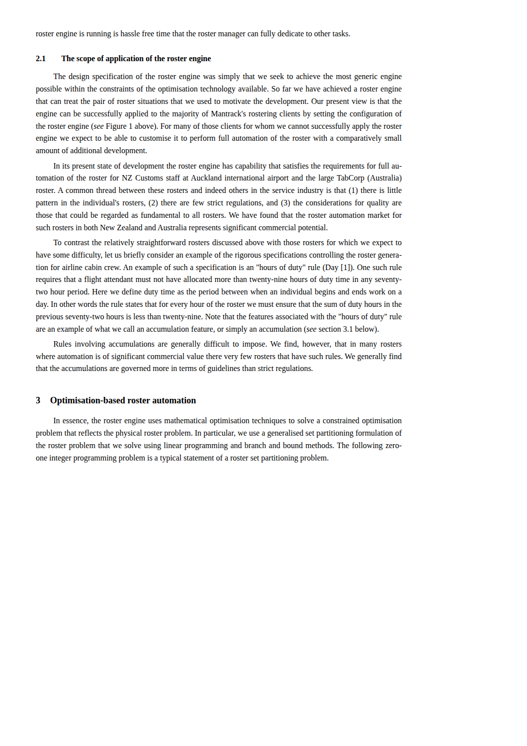roster engine is running is hassle free time that the roster manager can fully dedicate to other tasks.
2.1 The scope of application of the roster engine
The design specification of the roster engine was simply that we seek to achieve the most generic engine possible within the constraints of the optimisation technology available. So far we have achieved a roster engine that can treat the pair of roster situations that we used to motivate the development. Our present view is that the engine can be successfully applied to the majority of Mantrack's rostering clients by setting the configuration of the roster engine (see Figure 1 above). For many of those clients for whom we cannot successfully apply the roster engine we expect to be able to customise it to perform full automation of the roster with a comparatively small amount of additional development.
In its present state of development the roster engine has capability that satisfies the requirements for full automation of the roster for NZ Customs staff at Auckland international airport and the large TabCorp (Australia) roster. A common thread between these rosters and indeed others in the service industry is that (1) there is little pattern in the individual's rosters, (2) there are few strict regulations, and (3) the considerations for quality are those that could be regarded as fundamental to all rosters. We have found that the roster automation market for such rosters in both New Zealand and Australia represents significant commercial potential.
To contrast the relatively straightforward rosters discussed above with those rosters for which we expect to have some difficulty, let us briefly consider an example of the rigorous specifications controlling the roster generation for airline cabin crew. An example of such a specification is an "hours of duty" rule (Day [1]). One such rule requires that a flight attendant must not have allocated more than twenty-nine hours of duty time in any seventy-two hour period. Here we define duty time as the period between when an individual begins and ends work on a day. In other words the rule states that for every hour of the roster we must ensure that the sum of duty hours in the previous seventy-two hours is less than twenty-nine. Note that the features associated with the "hours of duty" rule are an example of what we call an accumulation feature, or simply an accumulation (see section 3.1 below).
Rules involving accumulations are generally difficult to impose. We find, however, that in many rosters where automation is of significant commercial value there very few rosters that have such rules. We generally find that the accumulations are governed more in terms of guidelines than strict regulations.
3 Optimisation-based roster automation
In essence, the roster engine uses mathematical optimisation techniques to solve a constrained optimisation problem that reflects the physical roster problem. In particular, we use a generalised set partitioning formulation of the roster problem that we solve using linear programming and branch and bound methods. The following zero-one integer programming problem is a typical statement of a roster set partitioning problem.